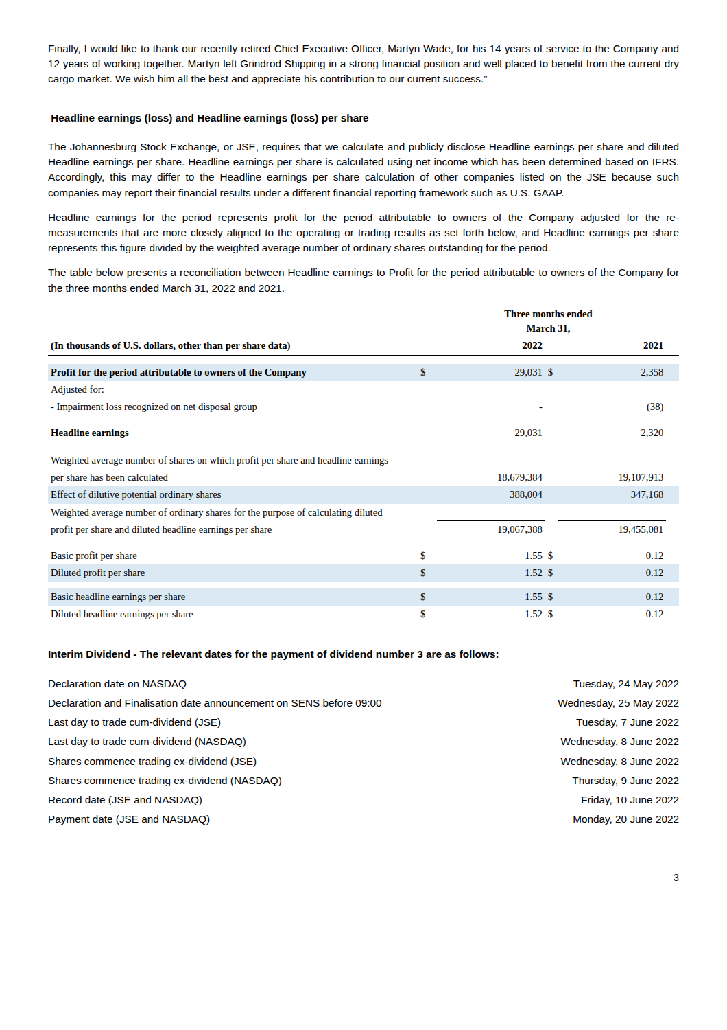Finally, I would like to thank our recently retired Chief Executive Officer, Martyn Wade, for his 14 years of service to the Company and 12 years of working together. Martyn left Grindrod Shipping in a strong financial position and well placed to benefit from the current dry cargo market. We wish him all the best and appreciate his contribution to our current success.”
Headline earnings (loss) and Headline earnings (loss) per share
The Johannesburg Stock Exchange, or JSE, requires that we calculate and publicly disclose Headline earnings per share and diluted Headline earnings per share. Headline earnings per share is calculated using net income which has been determined based on IFRS. Accordingly, this may differ to the Headline earnings per share calculation of other companies listed on the JSE because such companies may report their financial results under a different financial reporting framework such as U.S. GAAP.
Headline earnings for the period represents profit for the period attributable to owners of the Company adjusted for the re-measurements that are more closely aligned to the operating or trading results as set forth below, and Headline earnings per share represents this figure divided by the weighted average number of ordinary shares outstanding for the period.
The table below presents a reconciliation between Headline earnings to Profit for the period attributable to owners of the Company for the three months ended March 31, 2022 and 2021.
| | Three months ended March 31, |
| (In thousands of U.S. dollars, other than per share data) | | 2022 | | 2021 | |
| Profit for the period attributable to owners of the Company | $ | 29,031 | $ | 2,358 | |
| Adjusted for: | | | | | |
| - Impairment loss recognized on net disposal group | | - | | (38) | |
| Headline earnings | | 29,031 | | 2,320 | |
| Weighted average number of shares on which profit per share and headline earnings | | | | | |
| per share has been calculated | | 18,679,384 | | 19,107,913 | |
| Effect of dilutive potential ordinary shares | | 388,004 | | 347,168 | |
| Weighted average number of ordinary shares for the purpose of calculating diluted | | | | | |
| profit per share and diluted headline earnings per share | | 19,067,388 | | 19,455,081 | |
| Basic profit per share | $ | 1.55 | $ | 0.12 | |
| Diluted profit per share | $ | 1.52 | $ | 0.12 | |
| Basic headline earnings per share | $ | 1.55 | $ | 0.12 | |
| Diluted headline earnings per share | $ | 1.52 | $ | 0.12 | |
Interim Dividend - The relevant dates for the payment of dividend number 3 are as follows:
| Declaration date on NASDAQ | Tuesday, 24 May 2022 |
| Declaration and Finalisation date announcement on SENS before 09:00 | Wednesday, 25 May 2022 |
| Last day to trade cum-dividend (JSE) | Tuesday, 7 June 2022 |
| Last day to trade cum-dividend (NASDAQ) | Wednesday, 8 June 2022 |
| Shares commence trading ex-dividend (JSE) | Wednesday, 8 June 2022 |
| Shares commence trading ex-dividend (NASDAQ) | Thursday, 9 June 2022 |
| Record date (JSE and NASDAQ) | Friday, 10 June 2022 |
| Payment date (JSE and NASDAQ) | Monday, 20 June 2022 |
3